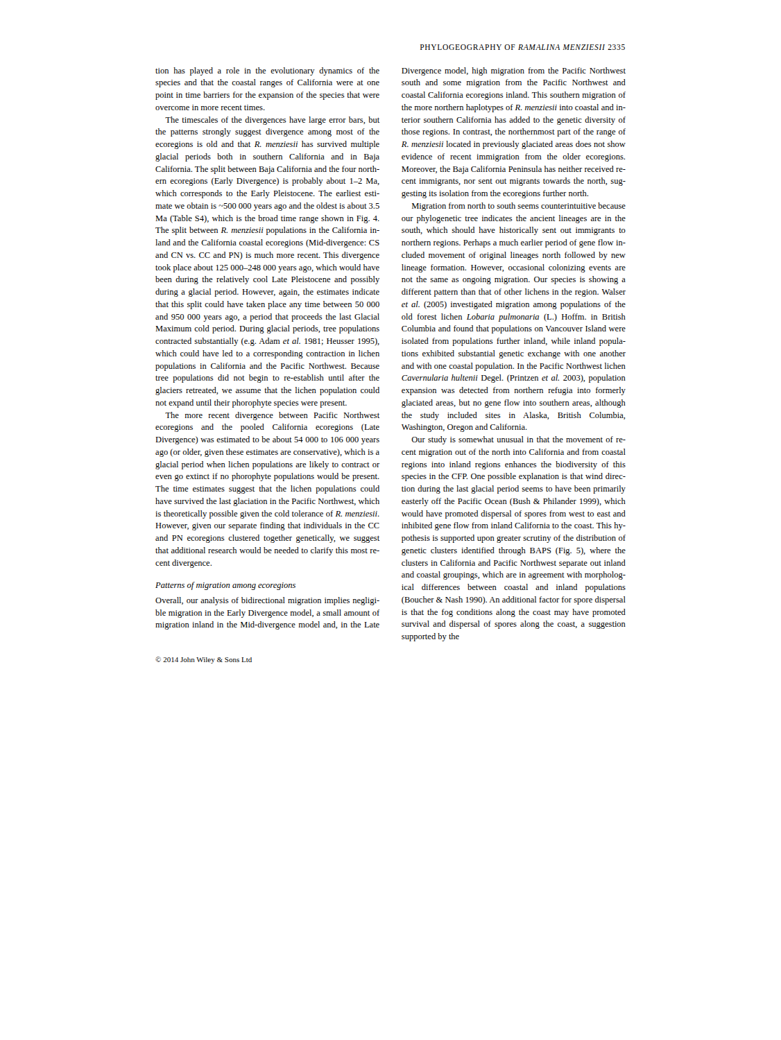PHYLOGEOGRAPHY OF RAMALINA MENZIESII 2335
tion has played a role in the evolutionary dynamics of the species and that the coastal ranges of California were at one point in time barriers for the expansion of the species that were overcome in more recent times.
The timescales of the divergences have large error bars, but the patterns strongly suggest divergence among most of the ecoregions is old and that R. menziesii has survived multiple glacial periods both in southern California and in Baja California. The split between Baja California and the four northern ecoregions (Early Divergence) is probably about 1–2 Ma, which corresponds to the Early Pleistocene. The earliest estimate we obtain is ~500 000 years ago and the oldest is about 3.5 Ma (Table S4), which is the broad time range shown in Fig. 4. The split between R. menziesii populations in the California inland and the California coastal ecoregions (Mid-divergence: CS and CN vs. CC and PN) is much more recent. This divergence took place about 125 000–248 000 years ago, which would have been during the relatively cool Late Pleistocene and possibly during a glacial period. However, again, the estimates indicate that this split could have taken place any time between 50 000 and 950 000 years ago, a period that proceeds the last Glacial Maximum cold period. During glacial periods, tree populations contracted substantially (e.g. Adam et al. 1981; Heusser 1995), which could have led to a corresponding contraction in lichen populations in California and the Pacific Northwest. Because tree populations did not begin to re-establish until after the glaciers retreated, we assume that the lichen population could not expand until their phorophyte species were present.
The more recent divergence between Pacific Northwest ecoregions and the pooled California ecoregions (Late Divergence) was estimated to be about 54 000 to 106 000 years ago (or older, given these estimates are conservative), which is a glacial period when lichen populations are likely to contract or even go extinct if no phorophyte populations would be present. The time estimates suggest that the lichen populations could have survived the last glaciation in the Pacific Northwest, which is theoretically possible given the cold tolerance of R. menziesii. However, given our separate finding that individuals in the CC and PN ecoregions clustered together genetically, we suggest that additional research would be needed to clarify this most recent divergence.
Patterns of migration among ecoregions
Overall, our analysis of bidirectional migration implies negligible migration in the Early Divergence model, a small amount of migration inland in the Mid-divergence model and, in the Late Divergence model, high migration from the Pacific Northwest south and some migration from the Pacific Northwest and coastal California ecoregions inland. This southern migration of the more northern haplotypes of R. menziesii into coastal and interior southern California has added to the genetic diversity of those regions. In contrast, the northernmost part of the range of R. menziesii located in previously glaciated areas does not show evidence of recent immigration from the older ecoregions. Moreover, the Baja California Peninsula has neither received recent immigrants, nor sent out migrants towards the north, suggesting its isolation from the ecoregions further north.
Migration from north to south seems counterintuitive because our phylogenetic tree indicates the ancient lineages are in the south, which should have historically sent out immigrants to northern regions. Perhaps a much earlier period of gene flow included movement of original lineages north followed by new lineage formation. However, occasional colonizing events are not the same as ongoing migration. Our species is showing a different pattern than that of other lichens in the region. Walser et al. (2005) investigated migration among populations of the old forest lichen Lobaria pulmonaria (L.) Hoffm. in British Columbia and found that populations on Vancouver Island were isolated from populations further inland, while inland populations exhibited substantial genetic exchange with one another and with one coastal population. In the Pacific Northwest lichen Cavernularia hultenii Degel. (Printzen et al. 2003), population expansion was detected from northern refugia into formerly glaciated areas, but no gene flow into southern areas, although the study included sites in Alaska, British Columbia, Washington, Oregon and California.
Our study is somewhat unusual in that the movement of recent migration out of the north into California and from coastal regions into inland regions enhances the biodiversity of this species in the CFP. One possible explanation is that wind direction during the last glacial period seems to have been primarily easterly off the Pacific Ocean (Bush & Philander 1999), which would have promoted dispersal of spores from west to east and inhibited gene flow from inland California to the coast. This hypothesis is supported upon greater scrutiny of the distribution of genetic clusters identified through BAPS (Fig. 5), where the clusters in California and Pacific Northwest separate out inland and coastal groupings, which are in agreement with morphological differences between coastal and inland populations (Boucher & Nash 1990). An additional factor for spore dispersal is that the fog conditions along the coast may have promoted survival and dispersal of spores along the coast, a suggestion supported by the
© 2014 John Wiley & Sons Ltd